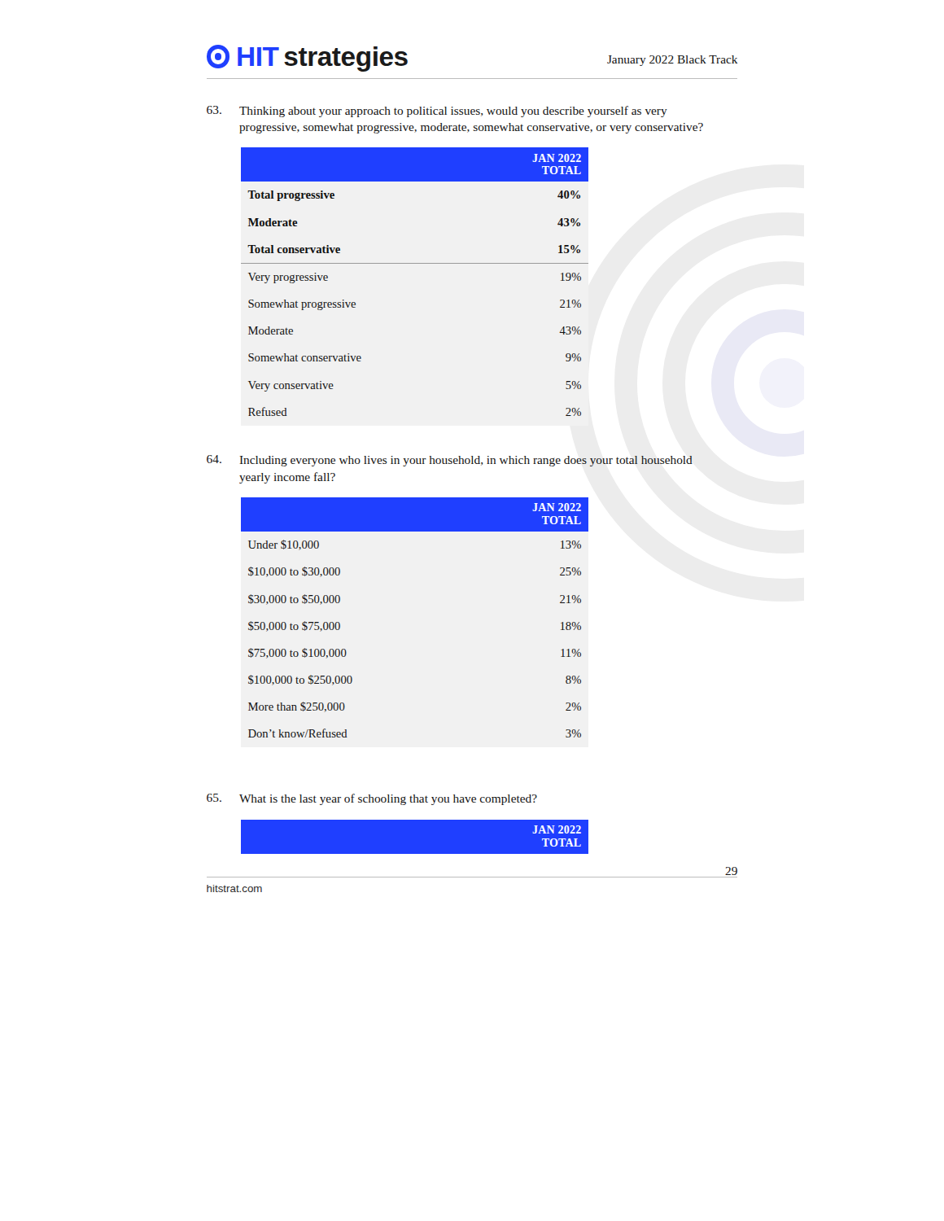HIT strategies
January 2022 Black Track
63.
Thinking about your approach to political issues, would you describe yourself as very progressive, somewhat progressive, moderate, somewhat conservative, or very conservative?
| | JAN 2022 TOTAL |
| --- | --- |
| Total progressive | 40% |
| Moderate | 43% |
| Total conservative | 15% |
| Very progressive | 19% |
| Somewhat progressive | 21% |
| Moderate | 43% |
| Somewhat conservative | 9% |
| Very conservative | 5% |
| Refused | 2% |
64.
Including everyone who lives in your household, in which range does your total household yearly income fall?
| | JAN 2022 TOTAL |
| --- | --- |
| Under $10,000 | 13% |
| $10,000 to $30,000 | 25% |
| $30,000 to $50,000 | 21% |
| $50,000 to $75,000 | 18% |
| $75,000 to $100,000 | 11% |
| $100,000 to $250,000 | 8% |
| More than $250,000 | 2% |
| Don’t know/Refused | 3% |
65.
What is the last year of schooling that you have completed?
| | JAN 2022 TOTAL |
| --- | --- |
hitstrat.com
29